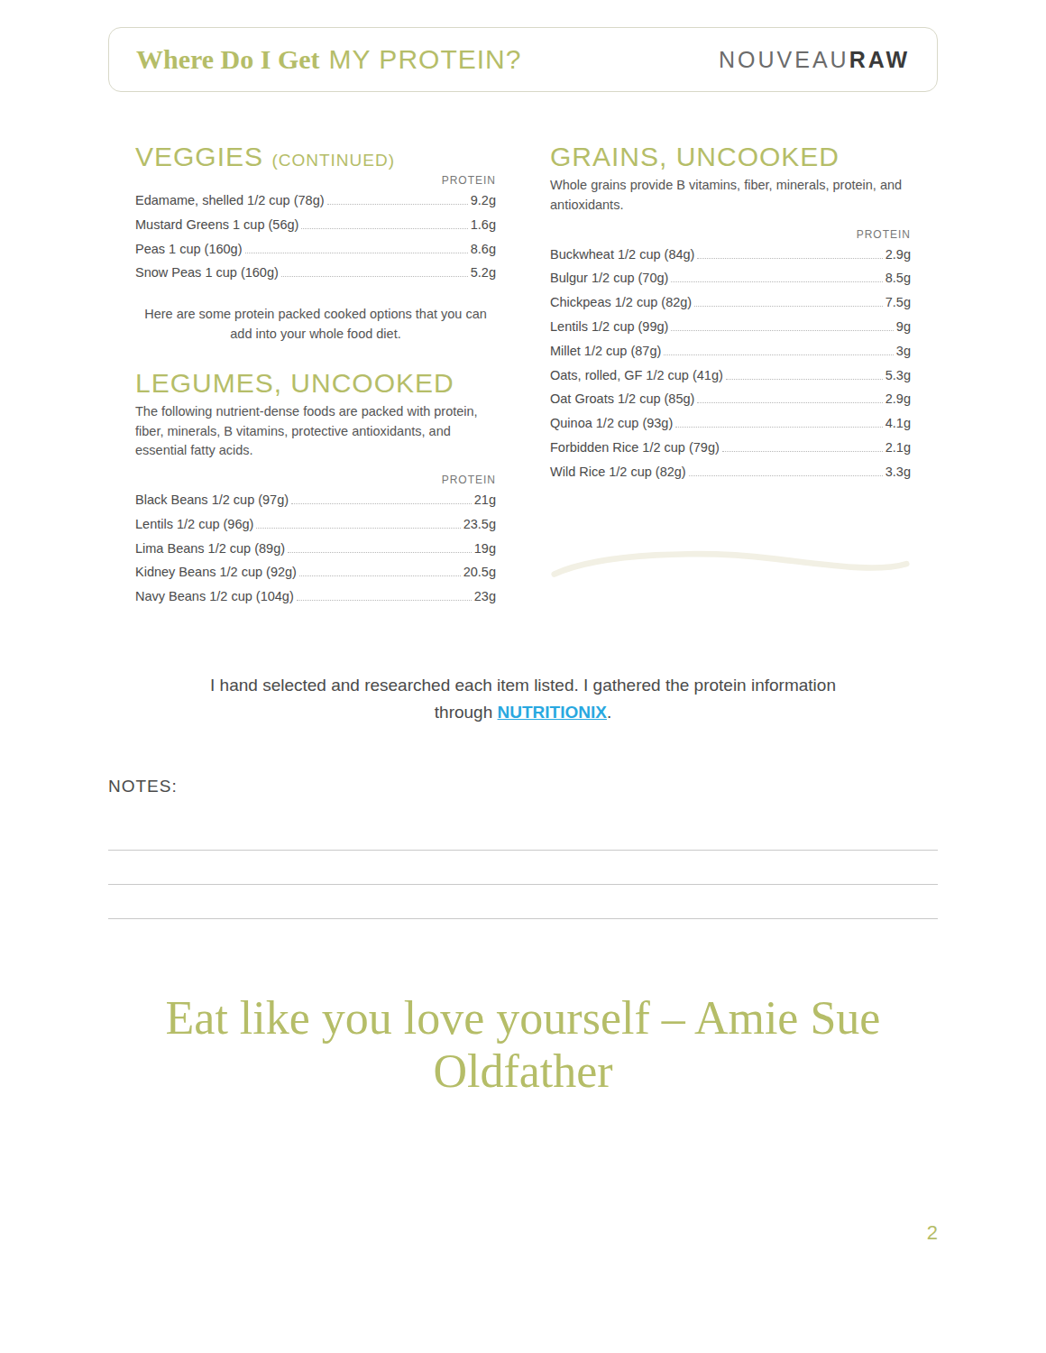Where Do I Get MY PROTEIN?
NOUVEAURAW
VEGGIES (CONTINUED)
PROTEIN
Edamame, shelled 1/2 cup (78g) 9.2g
Mustard Greens 1 cup (56g) 1.6g
Peas 1 cup (160g) 8.6g
Snow Peas 1 cup (160g) 5.2g
Here are some protein packed cooked options that you can add into your whole food diet.
LEGUMES, UNCOOKED
The following nutrient-dense foods are packed with protein, fiber, minerals, B vitamins, protective antioxidants, and essential fatty acids.
PROTEIN
Black Beans 1/2 cup (97g) 21g
Lentils 1/2 cup (96g) 23.5g
Lima Beans 1/2 cup (89g) 19g
Kidney Beans 1/2 cup (92g) 20.5g
Navy Beans 1/2 cup (104g) 23g
GRAINS, UNCOOKED
Whole grains provide B vitamins, fiber, minerals, protein, and antioxidants.
PROTEIN
Buckwheat 1/2 cup (84g) 2.9g
Bulgur 1/2 cup (70g) 8.5g
Chickpeas 1/2 cup (82g) 7.5g
Lentils 1/2 cup (99g) 9g
Millet 1/2 cup (87g) 3g
Oats, rolled, GF 1/2 cup (41g) 5.3g
Oat Groats 1/2 cup (85g) 2.9g
Quinoa 1/2 cup (93g) 4.1g
Forbidden Rice 1/2 cup (79g) 2.1g
Wild Rice 1/2 cup (82g) 3.3g
I hand selected and researched each item listed. I gathered the protein information through NUTRITIONIX.
NOTES:
Eat like you love yourself – Amie Sue Oldfather
2